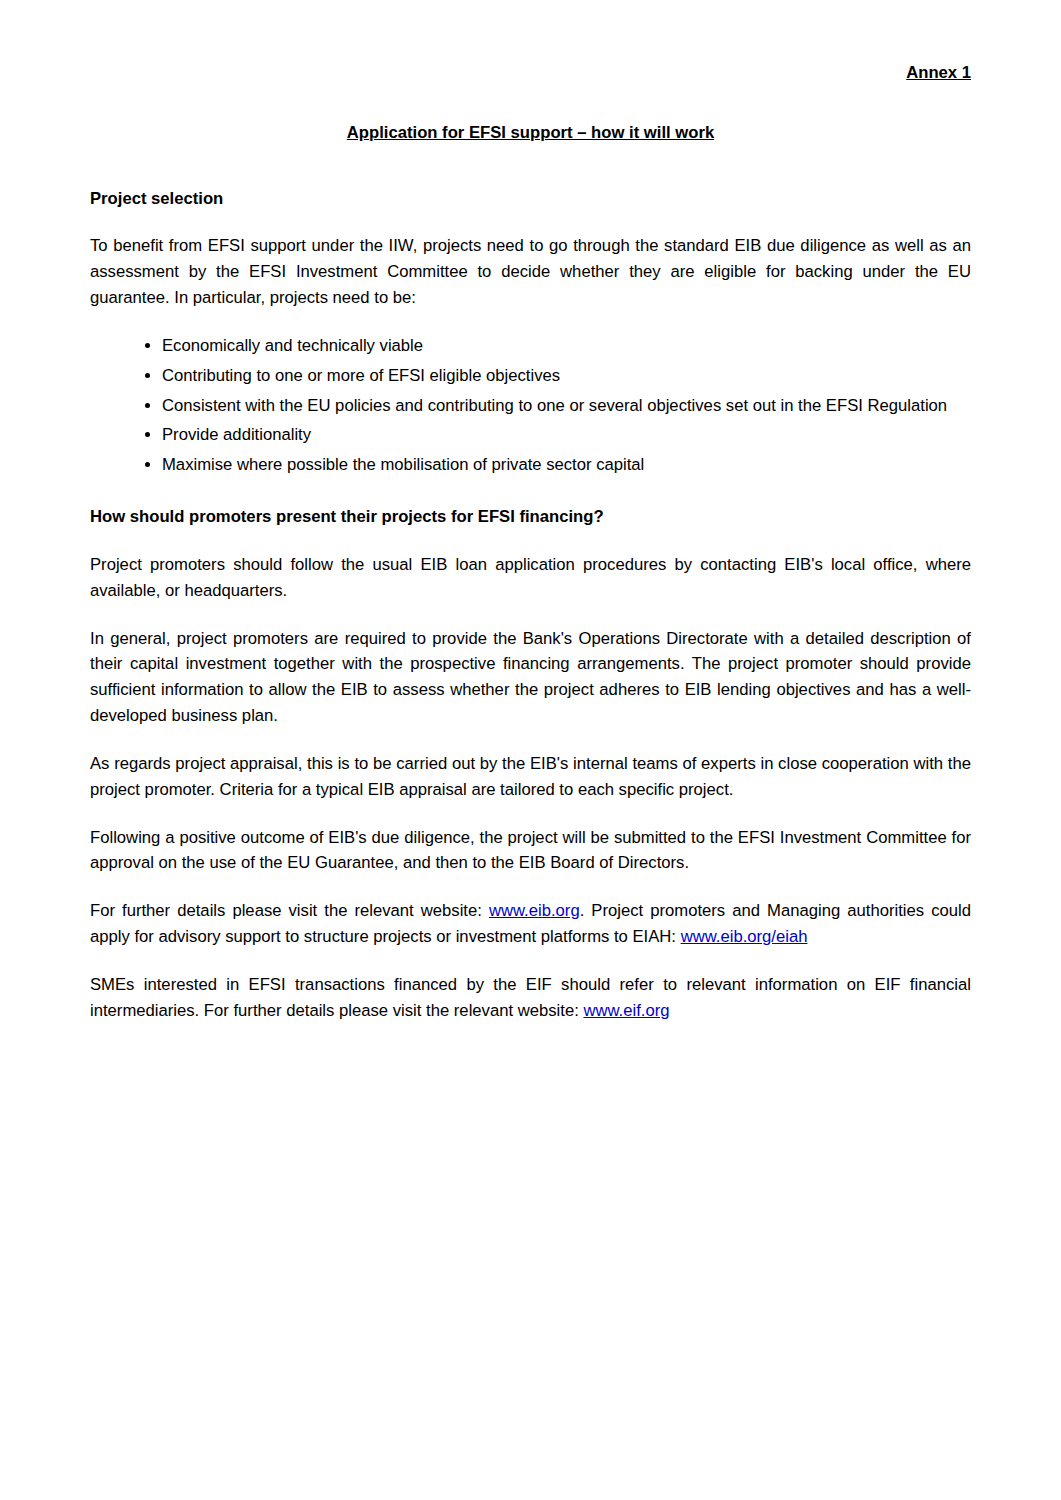Annex 1
Application for EFSI support – how it will work
Project selection
To benefit from EFSI support under the IIW, projects need to go through the standard EIB due diligence as well as an assessment by the EFSI Investment Committee to decide whether they are eligible for backing under the EU guarantee. In particular, projects need to be:
Economically and technically viable
Contributing to one or more of EFSI eligible objectives
Consistent with the EU policies and contributing to one or several objectives set out in the EFSI Regulation
Provide additionality
Maximise where possible the mobilisation of private sector capital
How should promoters present their projects for EFSI financing?
Project promoters should follow the usual EIB loan application procedures by contacting EIB's local office, where available, or headquarters.
In general, project promoters are required to provide the Bank's Operations Directorate with a detailed description of their capital investment together with the prospective financing arrangements. The project promoter should provide sufficient information to allow the EIB to assess whether the project adheres to EIB lending objectives and has a well-developed business plan.
As regards project appraisal, this is to be carried out by the EIB's internal teams of experts in close cooperation with the project promoter. Criteria for a typical EIB appraisal are tailored to each specific project.
Following a positive outcome of EIB's due diligence, the project will be submitted to the EFSI Investment Committee for approval on the use of the EU Guarantee, and then to the EIB Board of Directors.
For further details please visit the relevant website: www.eib.org. Project promoters and Managing authorities could apply for advisory support to structure projects or investment platforms to EIAH: www.eib.org/eiah
SMEs interested in EFSI transactions financed by the EIF should refer to relevant information on EIF financial intermediaries. For further details please visit the relevant website: www.eif.org